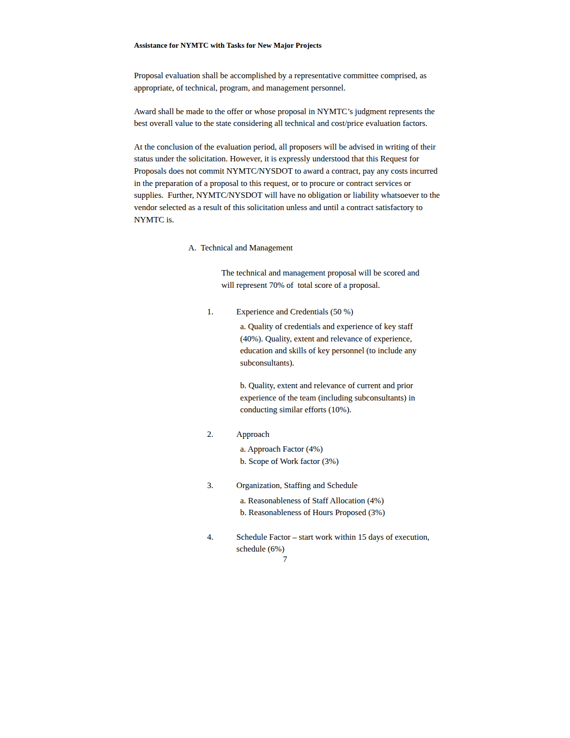Assistance for NYMTC with Tasks for New Major Projects
Proposal evaluation shall be accomplished by a representative committee comprised, as appropriate, of technical, program, and management personnel.
Award shall be made to the offer or whose proposal in NYMTC’s judgment represents the best overall value to the state considering all technical and cost/price evaluation factors.
At the conclusion of the evaluation period, all proposers will be advised in writing of their status under the solicitation. However, it is expressly understood that this Request for Proposals does not commit NYMTC/NYSDOT to award a contract, pay any costs incurred in the preparation of a proposal to this request, or to procure or contract services or supplies. Further, NYMTC/NYSDOT will have no obligation or liability whatsoever to the vendor selected as a result of this solicitation unless and until a contract satisfactory to NYMTC is.
A. Technical and Management
The technical and management proposal will be scored and will represent 70% of total score of a proposal.
1. Experience and Credentials (50 %)
a. Quality of credentials and experience of key staff (40%). Quality, extent and relevance of experience, education and skills of key personnel (to include any subconsultants).
b. Quality, extent and relevance of current and prior experience of the team (including subconsultants) in conducting similar efforts (10%).
2. Approach
a. Approach Factor (4%)
b. Scope of Work factor (3%)
3. Organization, Staffing and Schedule
a. Reasonableness of Staff Allocation (4%)
b. Reasonableness of Hours Proposed (3%)
4. Schedule Factor – start work within 15 days of execution, schedule (6%)
7